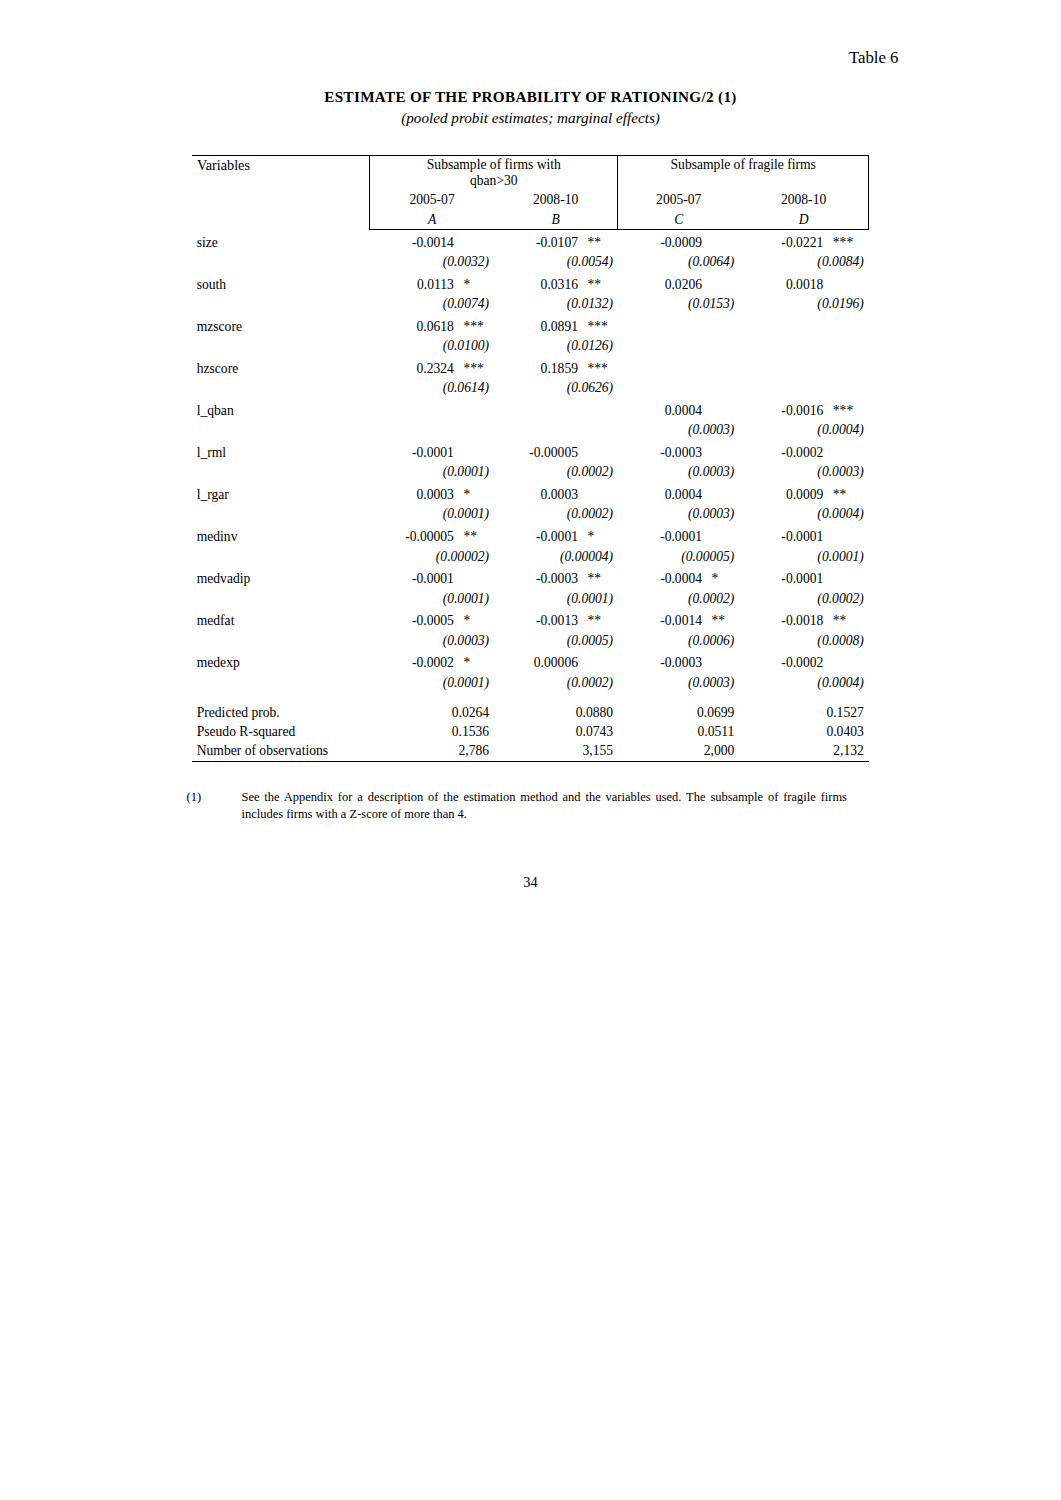Table 6
Estimate of the probability of rationing/2 (1)
(pooled probit estimates; marginal effects)
| Variables | Subsample of firms with qban>30 | Subsample of fragile firms |
| --- | --- | --- |
| 2005-07 | 2008-10 | 2005-07 | 2008-10 |
| A | B | C | D |
| size | -0.0014 | | -0.0107 | ** | -0.0009 | | -0.0221 | *** |
| | (0.0032) | (0.0054) | (0.0064) | (0.0084) |
| south | 0.0113 | * | 0.0316 | ** | 0.0206 | | 0.0018 | |
| | (0.0074) | (0.0132) | (0.0153) | (0.0196) |
| mzscore | 0.0618 | *** | 0.0891 | *** | | | | |
| | (0.0100) | (0.0126) | | |
| hzscore | 0.2324 | *** | 0.1859 | *** | | | | |
| | (0.0614) | (0.0626) | | |
| l_qban | | | | | 0.0004 | | -0.0016 | *** |
| | | | (0.0003) | (0.0004) |
| l_rml | -0.0001 | | -0.00005 | | -0.0003 | | -0.0002 | |
| | (0.0001) | (0.0002) | (0.0003) | (0.0003) |
| l_rgar | 0.0003 | * | 0.0003 | | 0.0004 | | 0.0009 | ** |
| | (0.0001) | (0.0002) | (0.0003) | (0.0004) |
| medinv | -0.00005 | ** | -0.0001 | * | -0.0001 | | -0.0001 | |
| | (0.00002) | (0.00004) | (0.00005) | (0.0001) |
| medvadip | -0.0001 | | -0.0003 | ** | -0.0004 | * | -0.0001 | |
| | (0.0001) | (0.0001) | (0.0002) | (0.0002) |
| medfat | -0.0005 | * | -0.0013 | ** | -0.0014 | ** | -0.0018 | ** |
| | (0.0003) | (0.0005) | (0.0006) | (0.0008) |
| medexp | -0.0002 | * | 0.00006 | | -0.0003 | | -0.0002 | |
| | (0.0001) | (0.0002) | (0.0003) | (0.0004) |
| Predicted prob. | 0.0264 | 0.0880 | 0.0699 | 0.1527 |
| Pseudo R-squared | 0.1536 | 0.0743 | 0.0511 | 0.0403 |
| Number of observations | 2,786 | 3,155 | 2,000 | 2,132 |
(1) See the Appendix for a description of the estimation method and the variables used. The subsample of fragile firms includes firms with a Z-score of more than 4.
34